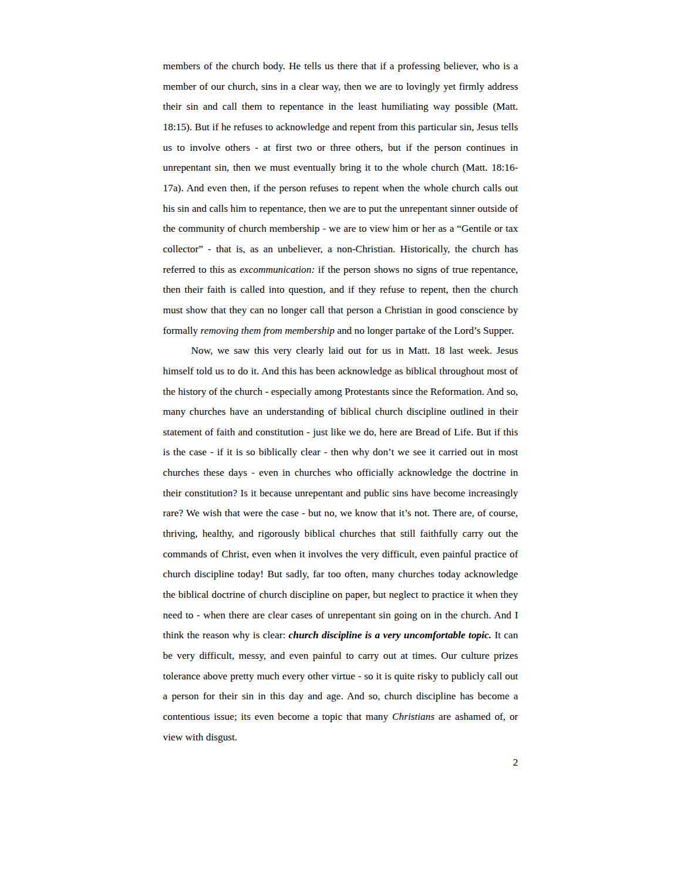members of the church body. He tells us there that if a professing believer, who is a member of our church, sins in a clear way, then we are to lovingly yet firmly address their sin and call them to repentance in the least humiliating way possible (Matt. 18:15). But if he refuses to acknowledge and repent from this particular sin, Jesus tells us to involve others - at first two or three others, but if the person continues in unrepentant sin, then we must eventually bring it to the whole church (Matt. 18:16-17a). And even then, if the person refuses to repent when the whole church calls out his sin and calls him to repentance, then we are to put the unrepentant sinner outside of the community of church membership - we are to view him or her as a “Gentile or tax collector” - that is, as an unbeliever, a non-Christian. Historically, the church has referred to this as excommunication: if the person shows no signs of true repentance, then their faith is called into question, and if they refuse to repent, then the church must show that they can no longer call that person a Christian in good conscience by formally removing them from membership and no longer partake of the Lord’s Supper.
Now, we saw this very clearly laid out for us in Matt. 18 last week. Jesus himself told us to do it. And this has been acknowledge as biblical throughout most of the history of the church - especially among Protestants since the Reformation. And so, many churches have an understanding of biblical church discipline outlined in their statement of faith and constitution - just like we do, here are Bread of Life. But if this is the case - if it is so biblically clear - then why don’t we see it carried out in most churches these days - even in churches who officially acknowledge the doctrine in their constitution? Is it because unrepentant and public sins have become increasingly rare? We wish that were the case - but no, we know that it’s not. There are, of course, thriving, healthy, and rigorously biblical churches that still faithfully carry out the commands of Christ, even when it involves the very difficult, even painful practice of church discipline today! But sadly, far too often, many churches today acknowledge the biblical doctrine of church discipline on paper, but neglect to practice it when they need to - when there are clear cases of unrepentant sin going on in the church. And I think the reason why is clear: church discipline is a very uncomfortable topic. It can be very difficult, messy, and even painful to carry out at times. Our culture prizes tolerance above pretty much every other virtue - so it is quite risky to publicly call out a person for their sin in this day and age. And so, church discipline has become a contentious issue; its even become a topic that many Christians are ashamed of, or view with disgust.
2